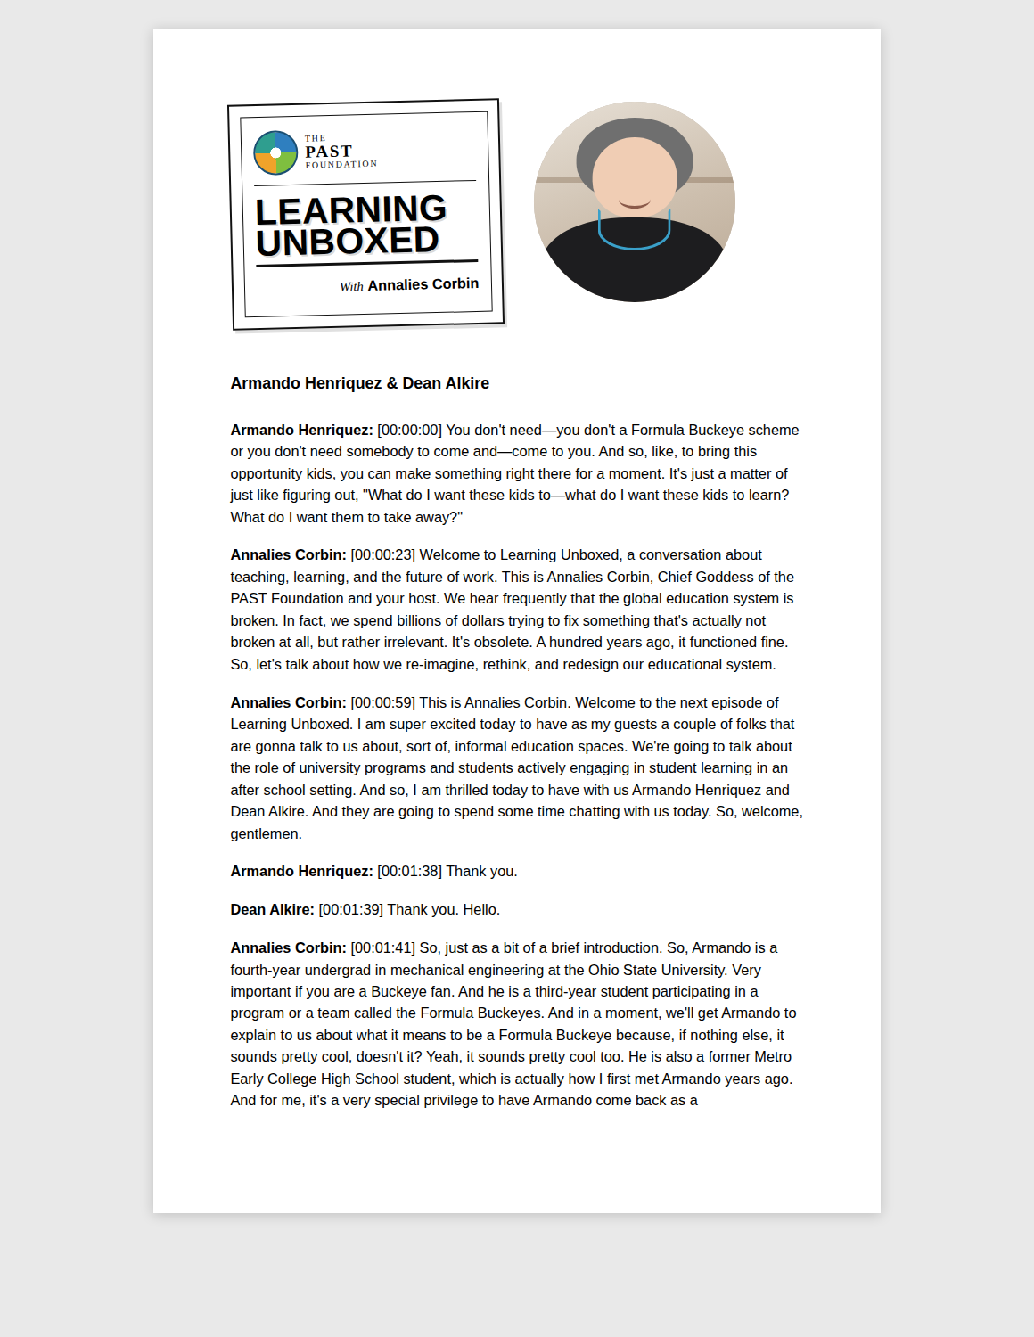The
Past
Foundation
Learning Unboxed
With Annalies Corbin
Armando Henriquez & Dean Alkire
Armando Henriquez: [00:00:00] You don't need—you don't a Formula Buckeye scheme or you don't need somebody to come and—come to you. And so, like, to bring this opportunity kids, you can make something right there for a moment. It's just a matter of just like figuring out, "What do I want these kids to—what do I want these kids to learn? What do I want them to take away?"
Annalies Corbin: [00:00:23] Welcome to Learning Unboxed, a conversation about teaching, learning, and the future of work. This is Annalies Corbin, Chief Goddess of the PAST Foundation and your host. We hear frequently that the global education system is broken. In fact, we spend billions of dollars trying to fix something that's actually not broken at all, but rather irrelevant. It's obsolete. A hundred years ago, it functioned fine. So, let's talk about how we re-imagine, rethink, and redesign our educational system.
Annalies Corbin: [00:00:59] This is Annalies Corbin. Welcome to the next episode of Learning Unboxed. I am super excited today to have as my guests a couple of folks that are gonna talk to us about, sort of, informal education spaces. We're going to talk about the role of university programs and students actively engaging in student learning in an after school setting. And so, I am thrilled today to have with us Armando Henriquez and Dean Alkire. And they are going to spend some time chatting with us today. So, welcome, gentlemen.
Armando Henriquez: [00:01:38] Thank you.
Dean Alkire: [00:01:39] Thank you. Hello.
Annalies Corbin: [00:01:41] So, just as a bit of a brief introduction. So, Armando is a fourth-year undergrad in mechanical engineering at the Ohio State University. Very important if you are a Buckeye fan. And he is a third-year student participating in a program or a team called the Formula Buckeyes. And in a moment, we'll get Armando to explain to us about what it means to be a Formula Buckeye because, if nothing else, it sounds pretty cool, doesn't it? Yeah, it sounds pretty cool too. He is also a former Metro Early College High School student, which is actually how I first met Armando years ago. And for me, it's a very special privilege to have Armando come back as a